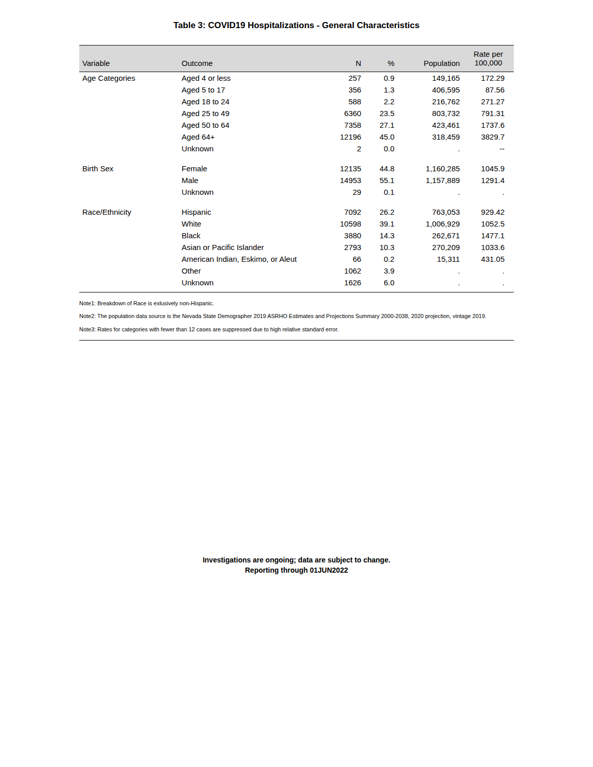Table 3: COVID19 Hospitalizations - General Characteristics
| Variable | Outcome | N | % | Population | Rate per 100,000 |
| --- | --- | --- | --- | --- | --- |
| Age Categories | Aged 4 or less | 257 | 0.9 | 149,165 | 172.29 |
| | Aged 5 to 17 | 356 | 1.3 | 406,595 | 87.56 |
| | Aged 18 to 24 | 588 | 2.2 | 216,762 | 271.27 |
| | Aged 25 to 49 | 6360 | 23.5 | 803,732 | 791.31 |
| | Aged 50 to 64 | 7358 | 27.1 | 423,461 | 1737.6 |
| | Aged 64+ | 12196 | 45.0 | 318,459 | 3829.7 |
| | Unknown | 2 | 0.0 | . | -- |
| Birth Sex | Female | 12135 | 44.8 | 1,160,285 | 1045.9 |
| | Male | 14953 | 55.1 | 1,157,889 | 1291.4 |
| | Unknown | 29 | 0.1 | . | . |
| Race/Ethnicity | Hispanic | 7092 | 26.2 | 763,053 | 929.42 |
| | White | 10598 | 39.1 | 1,006,929 | 1052.5 |
| | Black | 3880 | 14.3 | 262,671 | 1477.1 |
| | Asian or Pacific Islander | 2793 | 10.3 | 270,209 | 1033.6 |
| | American Indian, Eskimo, or Aleut | 66 | 0.2 | 15,311 | 431.05 |
| | Other | 1062 | 3.9 | . | . |
| | Unknown | 1626 | 6.0 | . | . |
Note1: Breakdown of Race is exlusively non-Hispanic.
Note2: The population data source is the Nevada State Demographer 2019 ASRHO Estimates and Projections Summary 2000-2038, 2020 projection, vintage 2019.
Note3: Rates for categories with fewer than 12 cases are suppressed due to high relative standard error.
Investigations are ongoing; data are subject to change.
Reporting through 01JUN2022